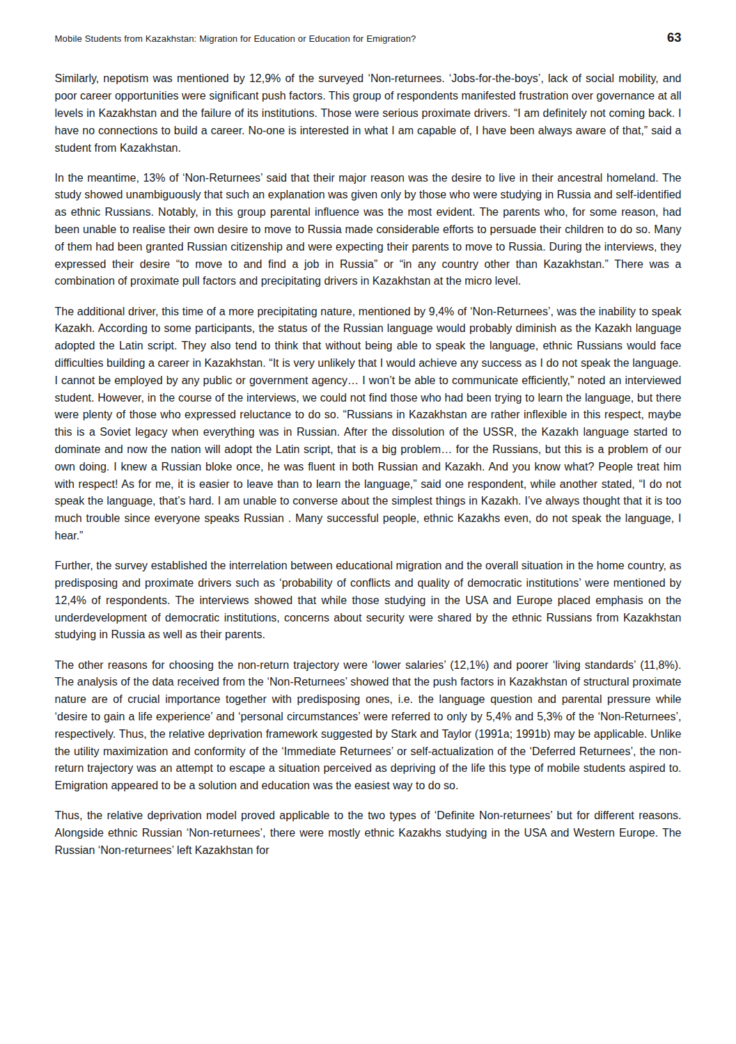Mobile Students from Kazakhstan: Migration for Education or Education for Emigration? 63
Similarly, nepotism was mentioned by 12,9% of the surveyed ‘Non-returnees. ‘Jobs-for-the-boys’, lack of social mobility, and poor career opportunities were significant push factors. This group of respondents manifested frustration over governance at all levels in Kazakhstan and the failure of its institutions. Those were serious proximate drivers. “I am definitely not coming back. I have no connections to build a career. No-one is interested in what I am capable of, I have been always aware of that,” said a student from Kazakhstan.
In the meantime, 13% of ‘Non-Returnees’ said that their major reason was the desire to live in their ancestral homeland. The study showed unambiguously that such an explanation was given only by those who were studying in Russia and self-identified as ethnic Russians. Notably, in this group parental influence was the most evident. The parents who, for some reason, had been unable to realise their own desire to move to Russia made considerable efforts to persuade their children to do so. Many of them had been granted Russian citizenship and were expecting their parents to move to Russia. During the interviews, they expressed their desire “to move to and find a job in Russia” or “in any country other than Kazakhstan.” There was a combination of proximate pull factors and precipitating drivers in Kazakhstan at the micro level.
The additional driver, this time of a more precipitating nature, mentioned by 9,4% of ‘Non-Returnees’, was the inability to speak Kazakh. According to some participants, the status of the Russian language would probably diminish as the Kazakh language adopted the Latin script. They also tend to think that without being able to speak the language, ethnic Russians would face difficulties building a career in Kazakhstan. “It is very unlikely that I would achieve any success as I do not speak the language. I cannot be employed by any public or government agency… I won’t be able to communicate efficiently,” noted an interviewed student. However, in the course of the interviews, we could not find those who had been trying to learn the language, but there were plenty of those who expressed reluctance to do so. “Russians in Kazakhstan are rather inflexible in this respect, maybe this is a Soviet legacy when everything was in Russian. After the dissolution of the USSR, the Kazakh language started to dominate and now the nation will adopt the Latin script, that is a big problem… for the Russians, but this is a problem of our own doing. I knew a Russian bloke once, he was fluent in both Russian and Kazakh. And you know what? People treat him with respect! As for me, it is easier to leave than to learn the language,” said one respondent, while another stated, “I do not speak the language, that’s hard. I am unable to converse about the simplest things in Kazakh. I’ve always thought that it is too much trouble since everyone speaks Russian . Many successful people, ethnic Kazakhs even, do not speak the language, I hear.”
Further, the survey established the interrelation between educational migration and the overall situation in the home country, as predisposing and proximate drivers such as ‘probability of conflicts and quality of democratic institutions’ were mentioned by 12,4% of respondents. The interviews showed that while those studying in the USA and Europe placed emphasis on the underdevelopment of democratic institutions, concerns about security were shared by the ethnic Russians from Kazakhstan studying in Russia as well as their parents.
The other reasons for choosing the non-return trajectory were ‘lower salaries’ (12,1%) and poorer ‘living standards’ (11,8%). The analysis of the data received from the ‘Non-Returnees’ showed that the push factors in Kazakhstan of structural proximate nature are of crucial importance together with predisposing ones, i.e. the language question and parental pressure while ‘desire to gain a life experience’ and ‘personal circumstances’ were referred to only by 5,4% and 5,3% of the ‘Non-Returnees’, respectively. Thus, the relative deprivation framework suggested by Stark and Taylor (1991a; 1991b) may be applicable. Unlike the utility maximization and conformity of the ‘Immediate Returnees’ or self-actualization of the ‘Deferred Returnees’, the non-return trajectory was an attempt to escape a situation perceived as depriving of the life this type of mobile students aspired to. Emigration appeared to be a solution and education was the easiest way to do so.
Thus, the relative deprivation model proved applicable to the two types of ‘Definite Non-returnees’ but for different reasons. Alongside ethnic Russian ‘Non-returnees’, there were mostly ethnic Kazakhs studying in the USA and Western Europe. The Russian ‘Non-returnees’ left Kazakhstan for